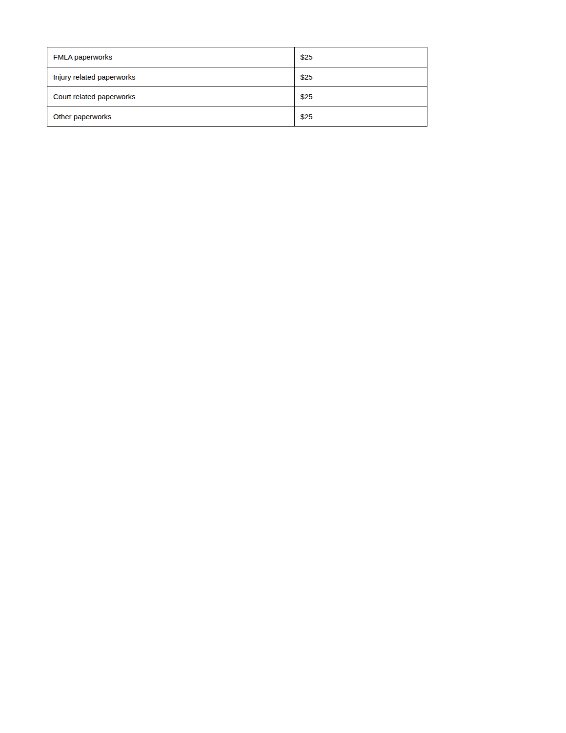| FMLA paperworks | $25 |
| Injury related paperworks | $25 |
| Court related paperworks | $25 |
| Other paperworks | $25 |